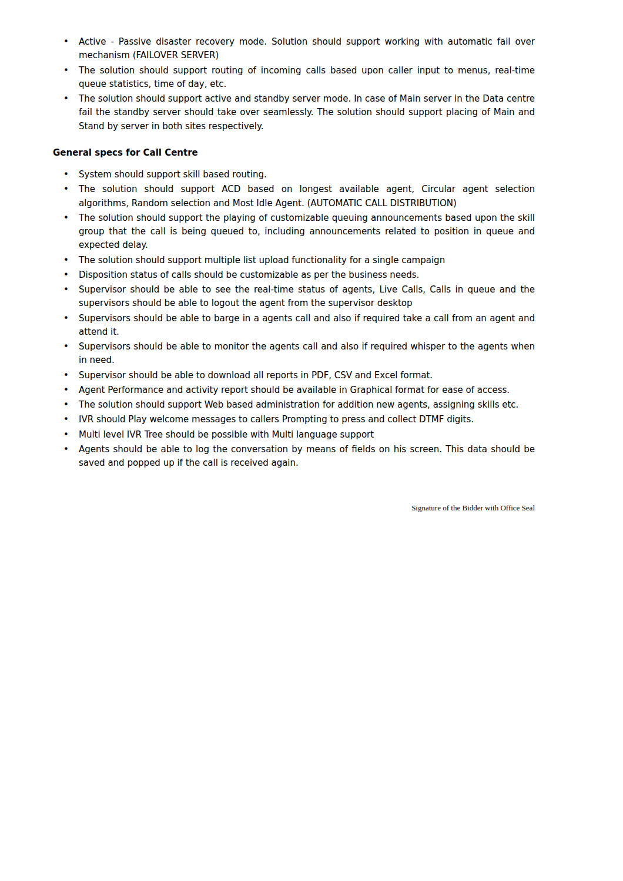Active - Passive disaster recovery mode. Solution should support working with automatic fail over mechanism (FAILOVER SERVER)
The solution should support routing of incoming calls based upon caller input to menus, real-time queue statistics, time of day, etc.
The solution should support active and standby server mode. In case of Main server in the Data centre fail the standby server should take over seamlessly. The solution should support placing of Main and Stand by server in both sites respectively.
General specs for Call Centre
System should support skill based routing.
The solution should support ACD based on longest available agent, Circular agent selection algorithms, Random selection and Most Idle Agent. (AUTOMATIC CALL DISTRIBUTION)
The solution should support the playing of customizable queuing announcements based upon the skill group that the call is being queued to, including announcements related to position in queue and expected delay.
The solution should support multiple list upload functionality for a single campaign
Disposition status of calls should be customizable as per the business needs.
Supervisor should be able to see the real-time status of agents, Live Calls, Calls in queue and the supervisors should be able to logout the agent from the supervisor desktop
Supervisors should be able to barge in a agents call and also if required take a call from an agent and attend it.
Supervisors should be able to monitor the agents call and also if required whisper to the agents when in need.
Supervisor should be able to download all reports in PDF, CSV and Excel format.
Agent Performance and activity report should be available in Graphical format for ease of access.
The solution should support Web based administration for addition new agents, assigning skills etc.
IVR should Play welcome messages to callers Prompting to press and collect DTMF digits.
Multi level IVR Tree should be possible with Multi language support
Agents should be able to log the conversation by means of fields on his screen. This data should be saved and popped up if the call is received again.
Signature of the Bidder with Office Seal